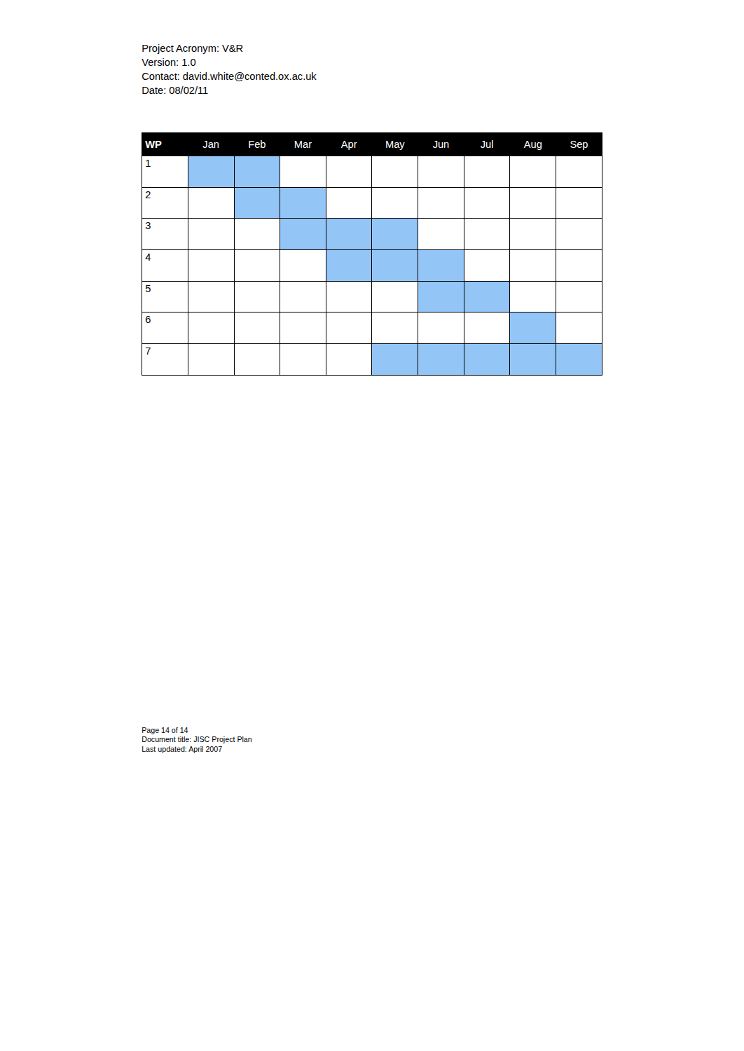Project Acronym: V&R
Version: 1.0
Contact: david.white@conted.ox.ac.uk
Date: 08/02/11
| WP | Jan | Feb | Mar | Apr | May | Jun | Jul | Aug | Sep |
| --- | --- | --- | --- | --- | --- | --- | --- | --- | --- |
| 1 | | | | | | | | | |
| 2 | | | | | | | | | |
| 3 | | | | | | | | | |
| 4 | | | | | | | | | |
| 5 | | | | | | | | | |
| 6 | | | | | | | | | |
| 7 | | | | | | | | | |
Page 14 of 14
Document title: JISC Project Plan
Last updated: April 2007